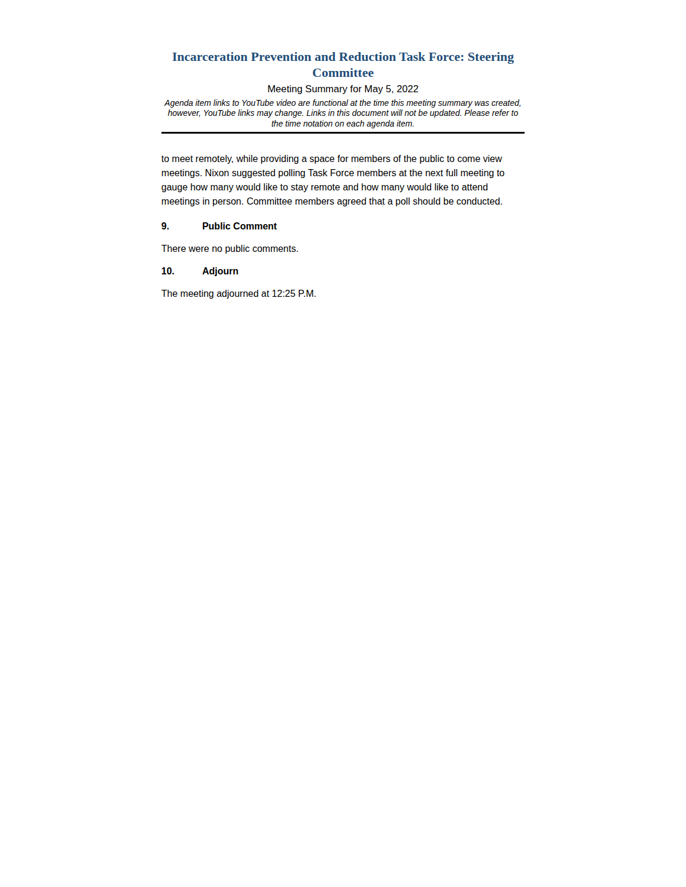Incarceration Prevention and Reduction Task Force: Steering Committee
Meeting Summary for May 5, 2022
Agenda item links to YouTube video are functional at the time this meeting summary was created, however, YouTube links may change. Links in this document will not be updated. Please refer to the time notation on each agenda item.
to meet remotely, while providing a space for members of the public to come view meetings. Nixon suggested polling Task Force members at the next full meeting to gauge how many would like to stay remote and how many would like to attend meetings in person. Committee members agreed that a poll should be conducted.
9. Public Comment
There were no public comments.
10. Adjourn
The meeting adjourned at 12:25 P.M.